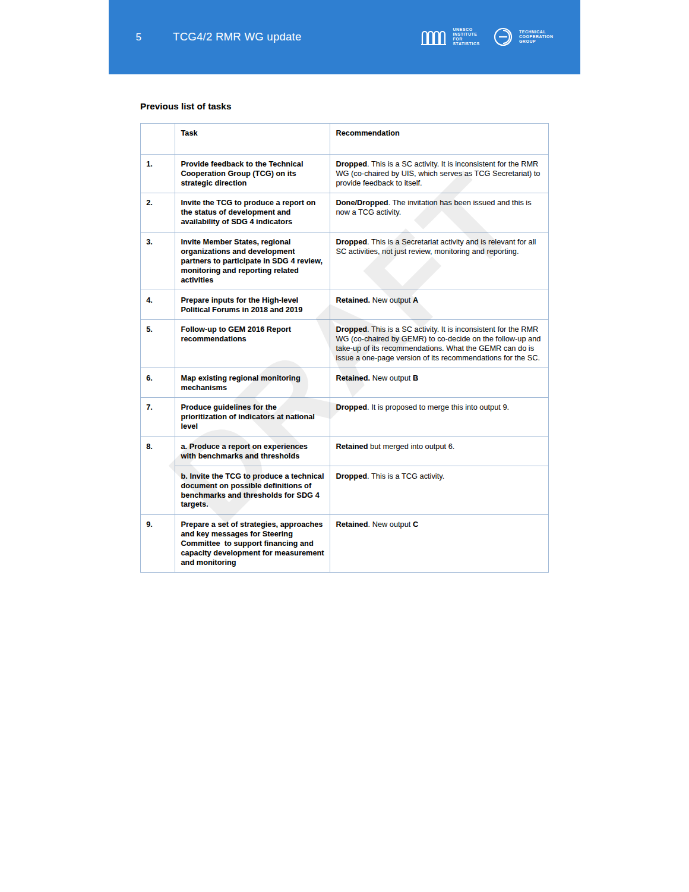5 TCG4/2 RMR WG update
UNESCO
INSTITUTE
FOR
STATISTICS
TECHNICAL
COOPERATION
GROUP
DRAFT
Previous list of tasks
| | Task | Recommendation |
| --- | --- | --- |
| 1. | Provide feedback to the Technical Cooperation Group (TCG) on its strategic direction | Dropped . This is a SC activity. It is inconsistent for the RMR WG (co-chaired by UIS, which serves as TCG Secretariat) to provide feedback to itself. |
| 2. | Invite the TCG to produce a report on the status of development and availability of SDG 4 indicators | Done/Dropped . The invitation has been issued and this is now a TCG activity. |
| 3. | Invite Member States, regional organizations and development partners to participate in SDG 4 review, monitoring and reporting related activities | Dropped . This is a Secretariat activity and is relevant for all SC activities, not just review, monitoring and reporting. |
| 4. | Prepare inputs for the High-level Political Forums in 2018 and 2019 | Retained. New output A |
| 5. | Follow-up to GEM 2016 Report recommendations | Dropped . This is a SC activity. It is inconsistent for the RMR WG (co-chaired by GEMR) to co-decide on the follow-up and take-up of its recommendations. What the GEMR can do is issue a one-page version of its recommendations for the SC. |
| 6. | Map existing regional monitoring mechanisms | Retained. New output B |
| 7. | Produce guidelines for the prioritization of indicators at national level | Dropped . It is proposed to merge this into output 9. |
| 8. | a. Produce a report on experiences with benchmarks and thresholds | Retained but merged into output 6. |
| b. Invite the TCG to produce a technical document on possible definitions of benchmarks and thresholds for SDG 4 targets. | Dropped . This is a TCG activity. |
| 9. | Prepare a set of strategies, approaches and key messages for Steering Committee to support financing and capacity development for measurement and monitoring | Retained . New output C |